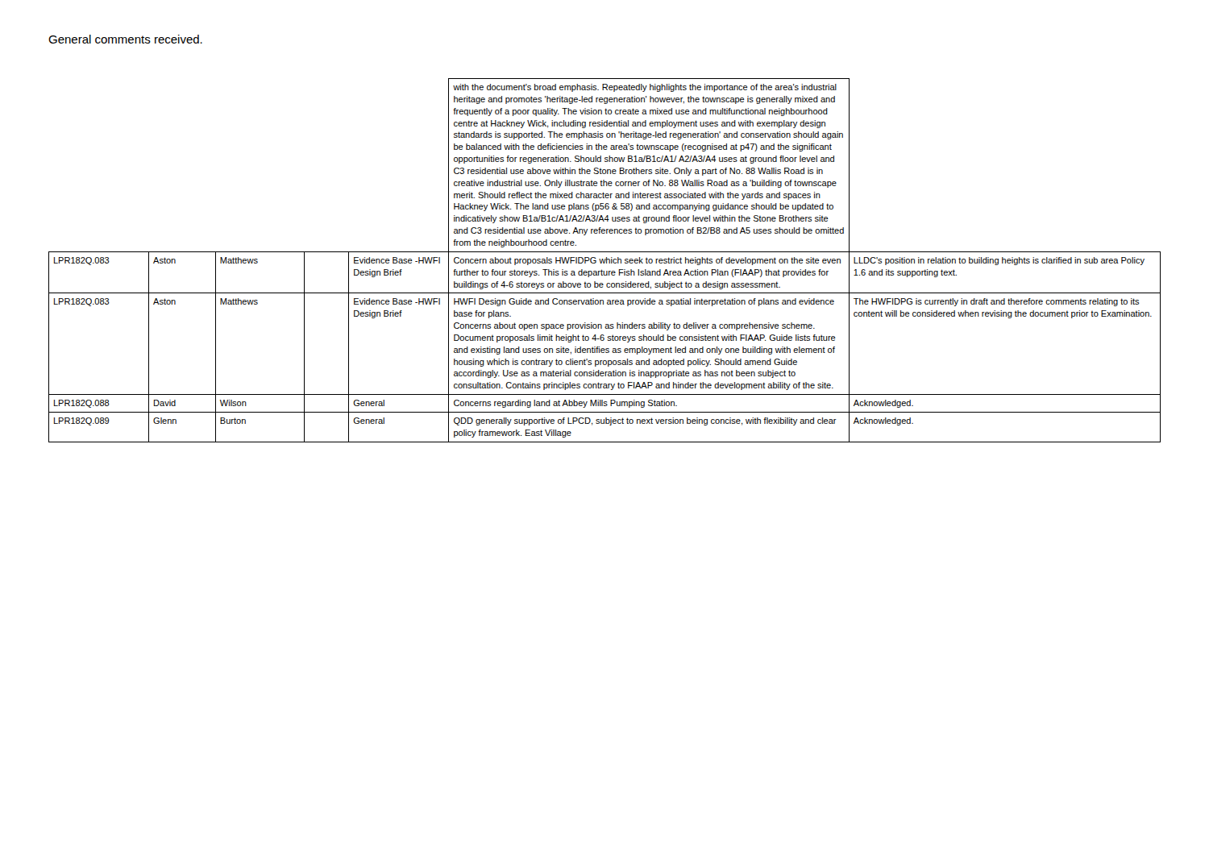General comments received.
| | | | | | with the document's broad emphasis. Repeatedly highlights the importance of the area's industrial heritage and promotes 'heritage-led regeneration' however, the townscape is generally mixed and frequently of a poor quality. The vision to create a mixed use and multifunctional neighbourhood centre at Hackney Wick, including residential and employment uses and with exemplary design standards is supported. The emphasis on 'heritage-led regeneration' and conservation should again be balanced with the deficiencies in the area's townscape (recognised at p47) and the significant opportunities for regeneration. Should show B1a/B1c/A1/ A2/A3/A4 uses at ground floor level and C3 residential use above within the Stone Brothers site. Only a part of No. 88 Wallis Road is in creative industrial use. Only illustrate the corner of No. 88 Wallis Road as a 'building of townscape merit. Should reflect the mixed character and interest associated with the yards and spaces in Hackney Wick. The land use plans (p56 & 58) and accompanying guidance should be updated to indicatively show B1a/B1c/A1/A2/A3/A4 uses at ground floor level within the Stone Brothers site and C3 residential use above. Any references to promotion of B2/B8 and A5 uses should be omitted from the neighbourhood centre. | |
| LPR182Q.083 | Aston | Matthews | | Evidence Base -HWFI Design Brief | Concern about proposals HWFIDPG which seek to restrict heights of development on the site even further to four storeys. This is a departure Fish Island Area Action Plan (FIAAP) that provides for buildings of 4-6 storeys or above to be considered, subject to a design assessment. | LLDC's position in relation to building heights is clarified in sub area Policy 1.6 and its supporting text. |
| LPR182Q.083 | Aston | Matthews | | Evidence Base -HWFI Design Brief | HWFI Design Guide and Conservation area provide a spatial interpretation of plans and evidence base for plans. Concerns about open space provision as hinders ability to deliver a comprehensive scheme. Document proposals limit height to 4-6 storeys should be consistent with FIAAP. Guide lists future and existing land uses on site, identifies as employment led and only one building with element of housing which is contrary to client's proposals and adopted policy. Should amend Guide accordingly. Use as a material consideration is inappropriate as has not been subject to consultation. Contains principles contrary to FIAAP and hinder the development ability of the site. | The HWFIDPG is currently in draft and therefore comments relating to its content will be considered when revising the document prior to Examination. |
| LPR182Q.088 | David | Wilson | | General | Concerns regarding land at Abbey Mills Pumping Station. | Acknowledged. |
| LPR182Q.089 | Glenn | Burton | | General | QDD generally supportive of LPCD, subject to next version being concise, with flexibility and clear policy framework. East Village | Acknowledged. |